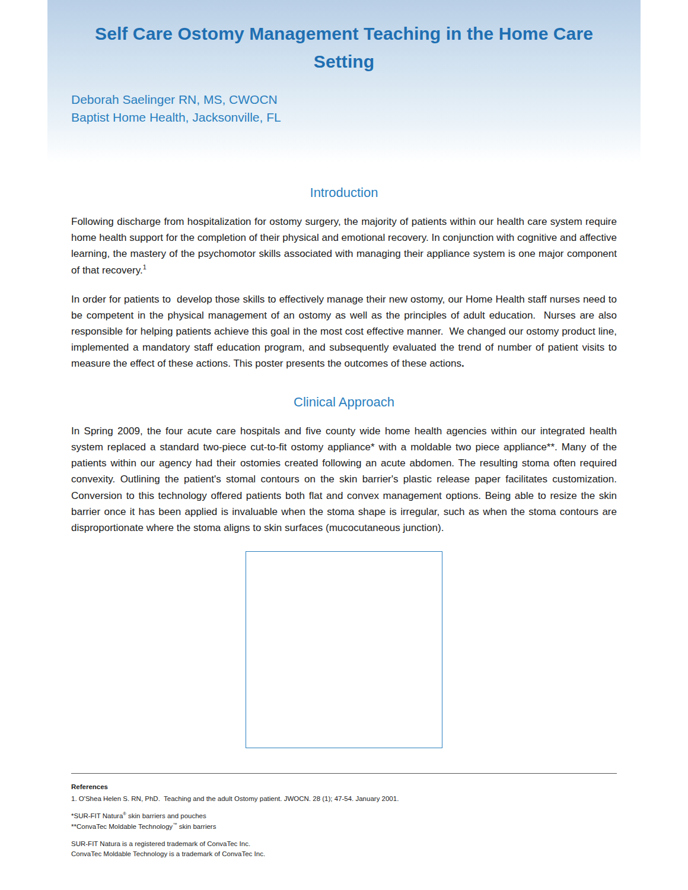Self Care Ostomy Management Teaching in the Home Care Setting
Deborah Saelinger RN, MS, CWOCN
Baptist Home Health, Jacksonville, FL
Introduction
Following discharge from hospitalization for ostomy surgery, the majority of patients within our health care system require home health support for the completion of their physical and emotional recovery. In conjunction with cognitive and affective learning, the mastery of the psychomotor skills associated with managing their appliance system is one major component of that recovery.1
In order for patients to develop those skills to effectively manage their new ostomy, our Home Health staff nurses need to be competent in the physical management of an ostomy as well as the principles of adult education. Nurses are also responsible for helping patients achieve this goal in the most cost effective manner. We changed our ostomy product line, implemented a mandatory staff education program, and subsequently evaluated the trend of number of patient visits to measure the effect of these actions. This poster presents the outcomes of these actions.
Clinical Approach
In Spring 2009, the four acute care hospitals and five county wide home health agencies within our integrated health system replaced a standard two-piece cut-to-fit ostomy appliance* with a moldable two piece appliance**. Many of the patients within our agency had their ostomies created following an acute abdomen. The resulting stoma often required convexity. Outlining the patient's stomal contours on the skin barrier's plastic release paper facilitates customization. Conversion to this technology offered patients both flat and convex management options. Being able to resize the skin barrier once it has been applied is invaluable when the stoma shape is irregular, such as when the stoma contours are disproportionate where the stoma aligns to skin surfaces (mucocutaneous junction).
References
1. O'Shea Helen S. RN, PhD. Teaching and the adult Ostomy patient. JWOCN. 28 (1); 47-54. January 2001.
*SUR-FIT Natura® skin barriers and pouches
**ConvaTec Moldable Technology™ skin barriers
SUR-FIT Natura is a registered trademark of ConvaTec Inc.
ConvaTec Moldable Technology is a trademark of ConvaTec Inc.